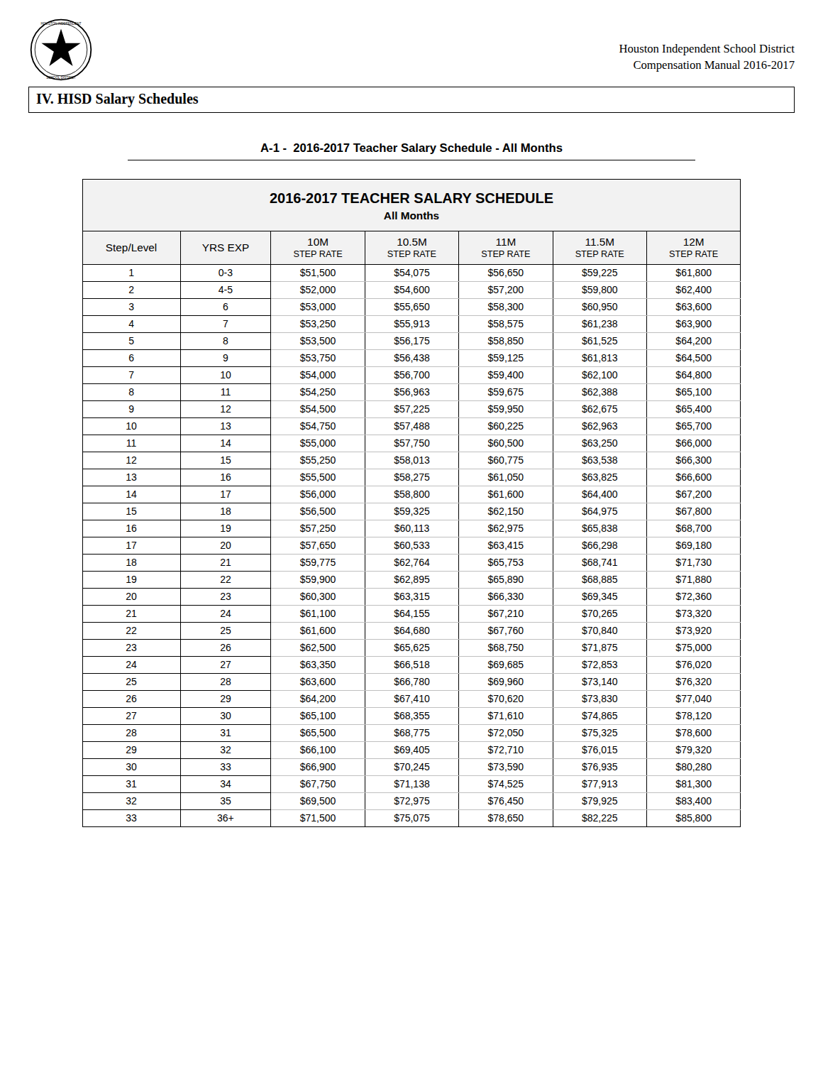HOUSTON INDEPENDENT SCHOOL DISTRICT
Houston Independent School District
Compensation Manual 2016-2017
IV. HISD Salary Schedules
A-1 - 2016-2017 Teacher Salary Schedule - All Months
2016-2017 TEACHER SALARY SCHEDULE All Months
| Step/Level | YRS EXP | 10M STEP RATE | 10.5M STEP RATE | 11M STEP RATE | 11.5M STEP RATE | 12M STEP RATE |
| --- | --- | --- | --- | --- | --- | --- |
| 1 | 0-3 | $51,500 | $54,075 | $56,650 | $59,225 | $61,800 |
| 2 | 4-5 | $52,000 | $54,600 | $57,200 | $59,800 | $62,400 |
| 3 | 6 | $53,000 | $55,650 | $58,300 | $60,950 | $63,600 |
| 4 | 7 | $53,250 | $55,913 | $58,575 | $61,238 | $63,900 |
| 5 | 8 | $53,500 | $56,175 | $58,850 | $61,525 | $64,200 |
| 6 | 9 | $53,750 | $56,438 | $59,125 | $61,813 | $64,500 |
| 7 | 10 | $54,000 | $56,700 | $59,400 | $62,100 | $64,800 |
| 8 | 11 | $54,250 | $56,963 | $59,675 | $62,388 | $65,100 |
| 9 | 12 | $54,500 | $57,225 | $59,950 | $62,675 | $65,400 |
| 10 | 13 | $54,750 | $57,488 | $60,225 | $62,963 | $65,700 |
| 11 | 14 | $55,000 | $57,750 | $60,500 | $63,250 | $66,000 |
| 12 | 15 | $55,250 | $58,013 | $60,775 | $63,538 | $66,300 |
| 13 | 16 | $55,500 | $58,275 | $61,050 | $63,825 | $66,600 |
| 14 | 17 | $56,000 | $58,800 | $61,600 | $64,400 | $67,200 |
| 15 | 18 | $56,500 | $59,325 | $62,150 | $64,975 | $67,800 |
| 16 | 19 | $57,250 | $60,113 | $62,975 | $65,838 | $68,700 |
| 17 | 20 | $57,650 | $60,533 | $63,415 | $66,298 | $69,180 |
| 18 | 21 | $59,775 | $62,764 | $65,753 | $68,741 | $71,730 |
| 19 | 22 | $59,900 | $62,895 | $65,890 | $68,885 | $71,880 |
| 20 | 23 | $60,300 | $63,315 | $66,330 | $69,345 | $72,360 |
| 21 | 24 | $61,100 | $64,155 | $67,210 | $70,265 | $73,320 |
| 22 | 25 | $61,600 | $64,680 | $67,760 | $70,840 | $73,920 |
| 23 | 26 | $62,500 | $65,625 | $68,750 | $71,875 | $75,000 |
| 24 | 27 | $63,350 | $66,518 | $69,685 | $72,853 | $76,020 |
| 25 | 28 | $63,600 | $66,780 | $69,960 | $73,140 | $76,320 |
| 26 | 29 | $64,200 | $67,410 | $70,620 | $73,830 | $77,040 |
| 27 | 30 | $65,100 | $68,355 | $71,610 | $74,865 | $78,120 |
| 28 | 31 | $65,500 | $68,775 | $72,050 | $75,325 | $78,600 |
| 29 | 32 | $66,100 | $69,405 | $72,710 | $76,015 | $79,320 |
| 30 | 33 | $66,900 | $70,245 | $73,590 | $76,935 | $80,280 |
| 31 | 34 | $67,750 | $71,138 | $74,525 | $77,913 | $81,300 |
| 32 | 35 | $69,500 | $72,975 | $76,450 | $79,925 | $83,400 |
| 33 | 36+ | $71,500 | $75,075 | $78,650 | $82,225 | $85,800 |